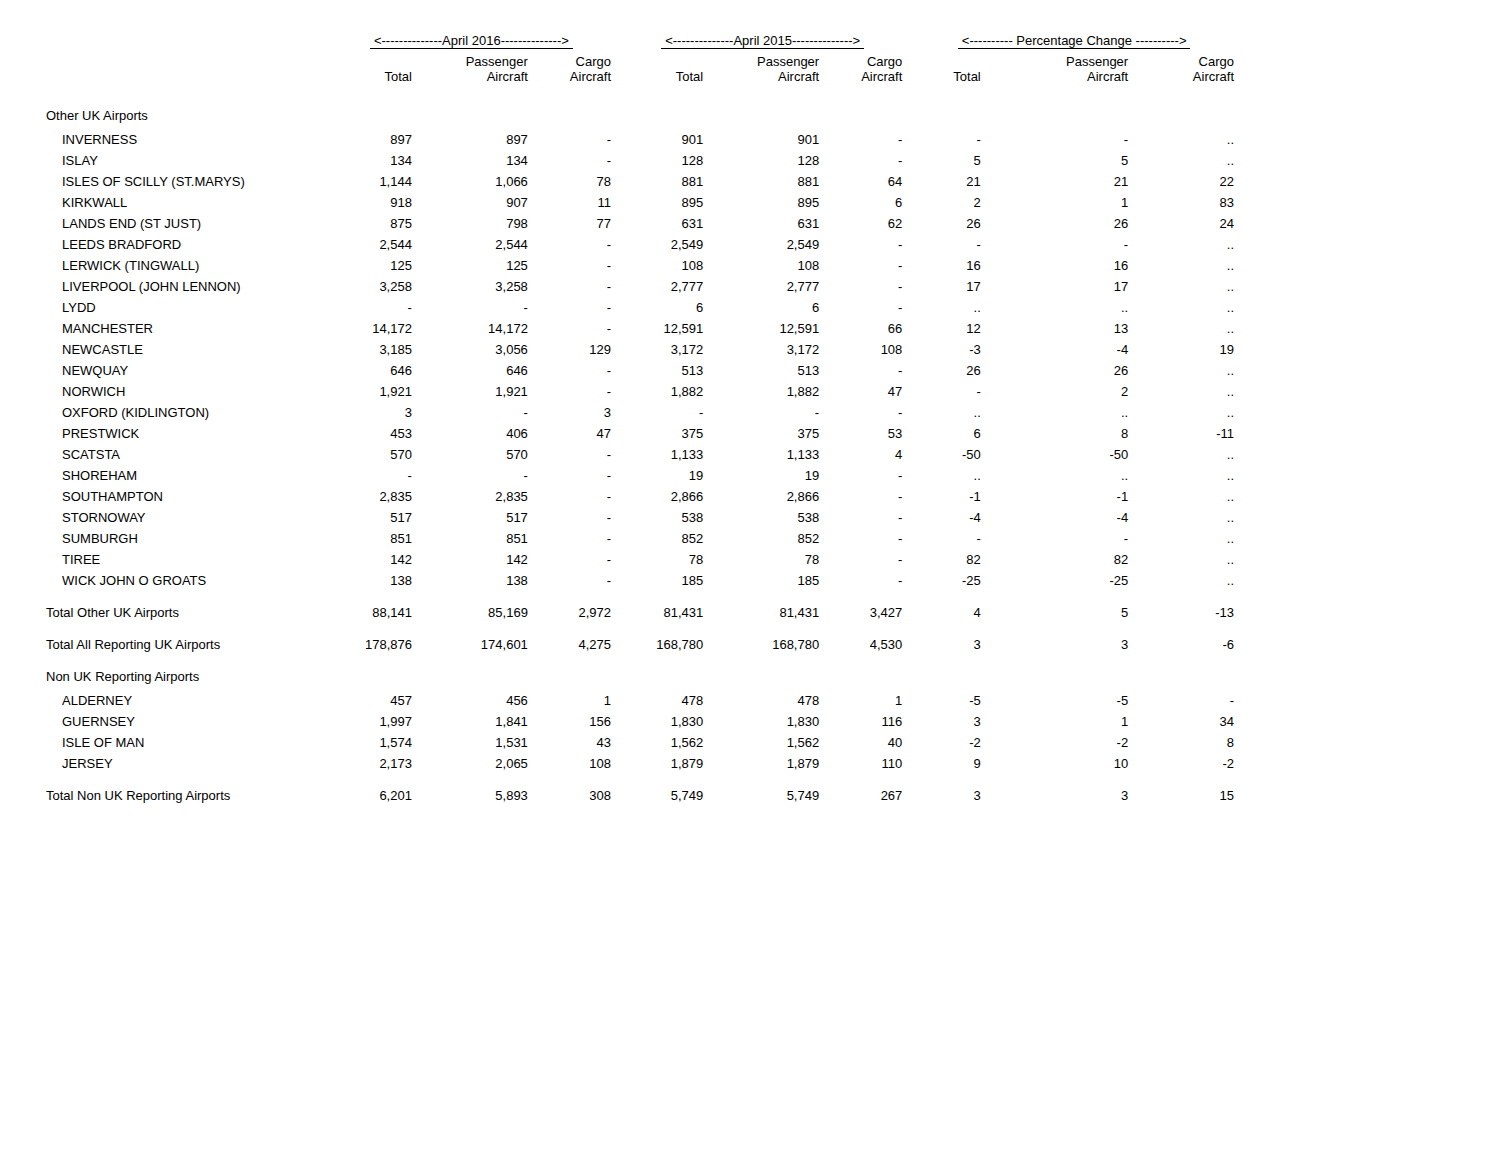| | <--------------April 2016--------------> | <--------------April 2015--------------> | <---------- Percentage Change ----------> |
| --- | --- | --- | --- |
| | Total | Passenger Aircraft | Cargo Aircraft | Total | Passenger Aircraft | Cargo Aircraft | Total | Passenger Aircraft | Cargo Aircraft |
| Other UK Airports |
| INVERNESS | 897 | 897 | - | 901 | 901 | - | - | - | .. |
| ISLAY | 134 | 134 | - | 128 | 128 | - | 5 | 5 | .. |
| ISLES OF SCILLY (ST.MARYS) | 1,144 | 1,066 | 78 | 881 | 881 | 64 | 21 | 21 | 22 |
| KIRKWALL | 918 | 907 | 11 | 895 | 895 | 6 | 2 | 1 | 83 |
| LANDS END (ST JUST) | 875 | 798 | 77 | 631 | 631 | 62 | 26 | 26 | 24 |
| LEEDS BRADFORD | 2,544 | 2,544 | - | 2,549 | 2,549 | - | - | - | .. |
| LERWICK (TINGWALL) | 125 | 125 | - | 108 | 108 | - | 16 | 16 | .. |
| LIVERPOOL (JOHN LENNON) | 3,258 | 3,258 | - | 2,777 | 2,777 | - | 17 | 17 | .. |
| LYDD | - | - | - | 6 | 6 | - | .. | .. | .. |
| MANCHESTER | 14,172 | 14,172 | - | 12,591 | 12,591 | 66 | 12 | 13 | .. |
| NEWCASTLE | 3,185 | 3,056 | 129 | 3,172 | 3,172 | 108 | -3 | -4 | 19 |
| NEWQUAY | 646 | 646 | - | 513 | 513 | - | 26 | 26 | .. |
| NORWICH | 1,921 | 1,921 | - | 1,882 | 1,882 | 47 | - | 2 | .. |
| OXFORD (KIDLINGTON) | 3 | - | 3 | - | - | - | .. | .. | .. |
| PRESTWICK | 453 | 406 | 47 | 375 | 375 | 53 | 6 | 8 | -11 |
| SCATSTA | 570 | 570 | - | 1,133 | 1,133 | 4 | -50 | -50 | .. |
| SHOREHAM | - | - | - | 19 | 19 | - | .. | .. | .. |
| SOUTHAMPTON | 2,835 | 2,835 | - | 2,866 | 2,866 | - | -1 | -1 | .. |
| STORNOWAY | 517 | 517 | - | 538 | 538 | - | -4 | -4 | .. |
| SUMBURGH | 851 | 851 | - | 852 | 852 | - | - | - | .. |
| TIREE | 142 | 142 | - | 78 | 78 | - | 82 | 82 | .. |
| WICK JOHN O GROATS | 138 | 138 | - | 185 | 185 | - | -25 | -25 | .. |
| Total Other UK Airports | 88,141 | 85,169 | 2,972 | 81,431 | 81,431 | 3,427 | 4 | 5 | -13 |
| Total All Reporting UK Airports | 178,876 | 174,601 | 4,275 | 168,780 | 168,780 | 4,530 | 3 | 3 | -6 |
| Non UK Reporting Airports |
| ALDERNEY | 457 | 456 | 1 | 478 | 478 | 1 | -5 | -5 | - |
| GUERNSEY | 1,997 | 1,841 | 156 | 1,830 | 1,830 | 116 | 3 | 1 | 34 |
| ISLE OF MAN | 1,574 | 1,531 | 43 | 1,562 | 1,562 | 40 | -2 | -2 | 8 |
| JERSEY | 2,173 | 2,065 | 108 | 1,879 | 1,879 | 110 | 9 | 10 | -2 |
| Total Non UK Reporting Airports | 6,201 | 5,893 | 308 | 5,749 | 5,749 | 267 | 3 | 3 | 15 |